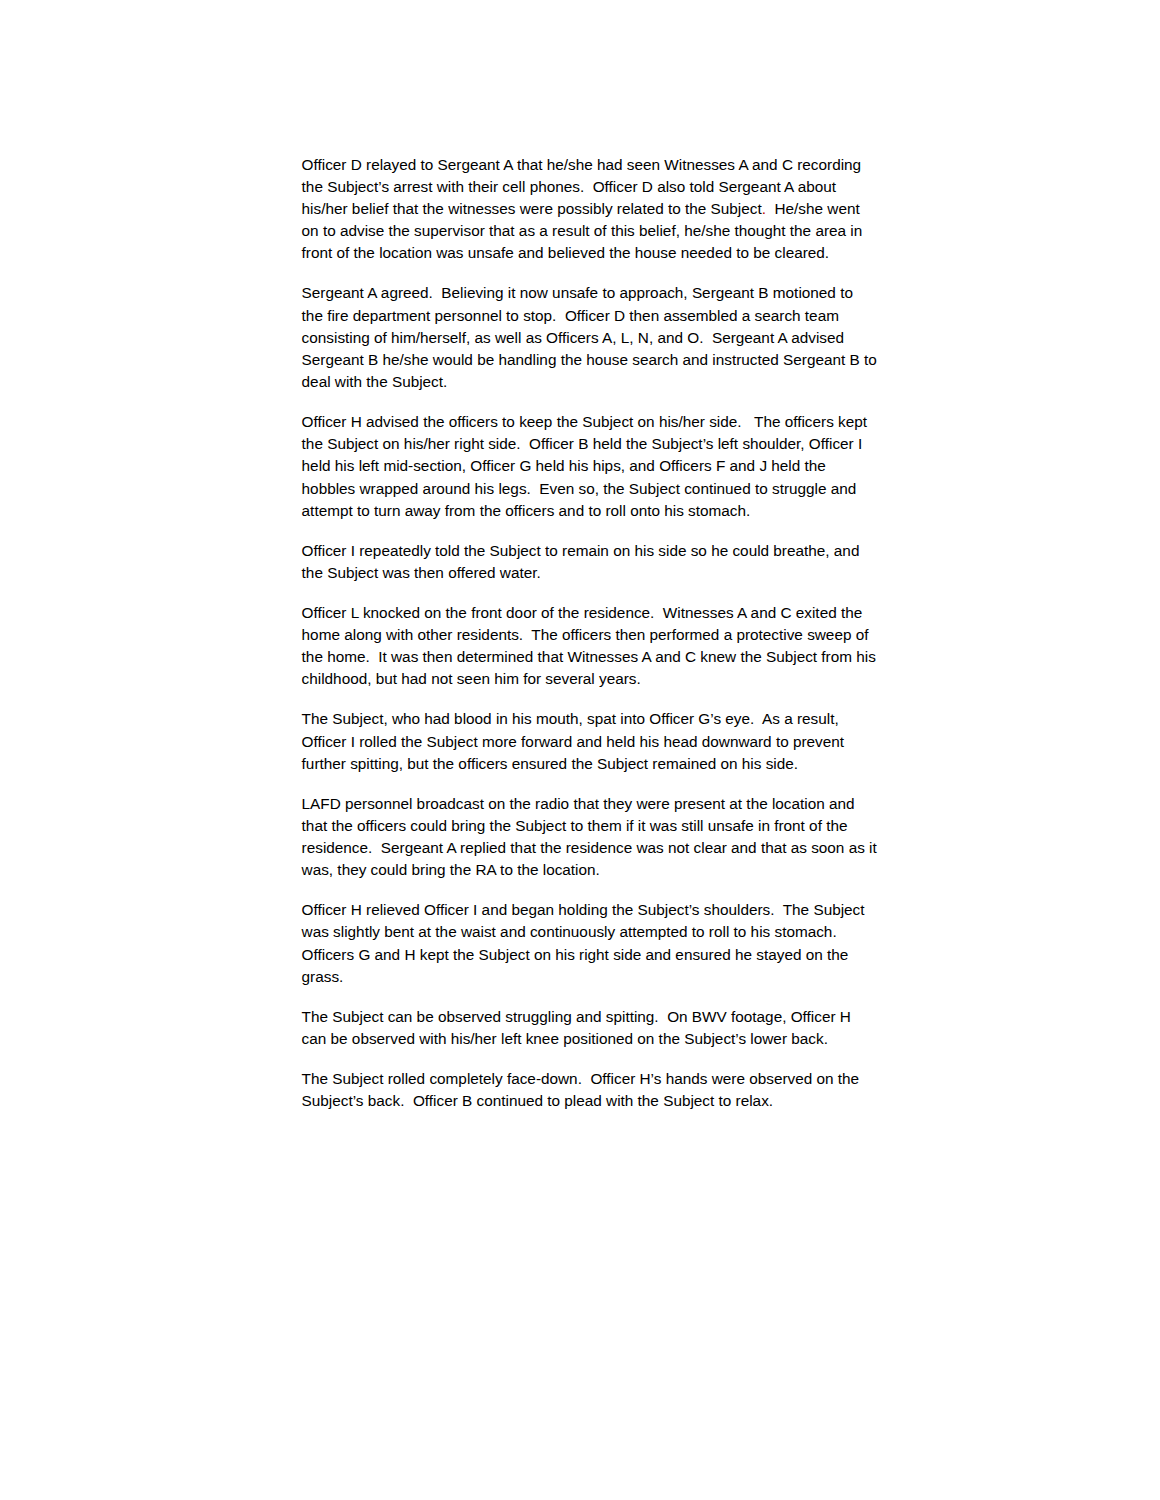Officer D relayed to Sergeant A that he/she had seen Witnesses A and C recording the Subject’s arrest with their cell phones. Officer D also told Sergeant A about his/her belief that the witnesses were possibly related to the Subject. He/she went on to advise the supervisor that as a result of this belief, he/she thought the area in front of the location was unsafe and believed the house needed to be cleared.
Sergeant A agreed. Believing it now unsafe to approach, Sergeant B motioned to the fire department personnel to stop. Officer D then assembled a search team consisting of him/herself, as well as Officers A, L, N, and O. Sergeant A advised Sergeant B he/she would be handling the house search and instructed Sergeant B to deal with the Subject.
Officer H advised the officers to keep the Subject on his/her side. The officers kept the Subject on his/her right side. Officer B held the Subject’s left shoulder, Officer I held his left mid-section, Officer G held his hips, and Officers F and J held the hobbles wrapped around his legs. Even so, the Subject continued to struggle and attempt to turn away from the officers and to roll onto his stomach.
Officer I repeatedly told the Subject to remain on his side so he could breathe, and the Subject was then offered water.
Officer L knocked on the front door of the residence. Witnesses A and C exited the home along with other residents. The officers then performed a protective sweep of the home. It was then determined that Witnesses A and C knew the Subject from his childhood, but had not seen him for several years.
The Subject, who had blood in his mouth, spat into Officer G’s eye. As a result, Officer I rolled the Subject more forward and held his head downward to prevent further spitting, but the officers ensured the Subject remained on his side.
LAFD personnel broadcast on the radio that they were present at the location and that the officers could bring the Subject to them if it was still unsafe in front of the residence. Sergeant A replied that the residence was not clear and that as soon as it was, they could bring the RA to the location.
Officer H relieved Officer I and began holding the Subject’s shoulders. The Subject was slightly bent at the waist and continuously attempted to roll to his stomach. Officers G and H kept the Subject on his right side and ensured he stayed on the grass.
The Subject can be observed struggling and spitting. On BWV footage, Officer H can be observed with his/her left knee positioned on the Subject’s lower back.
The Subject rolled completely face-down. Officer H’s hands were observed on the Subject’s back. Officer B continued to plead with the Subject to relax.